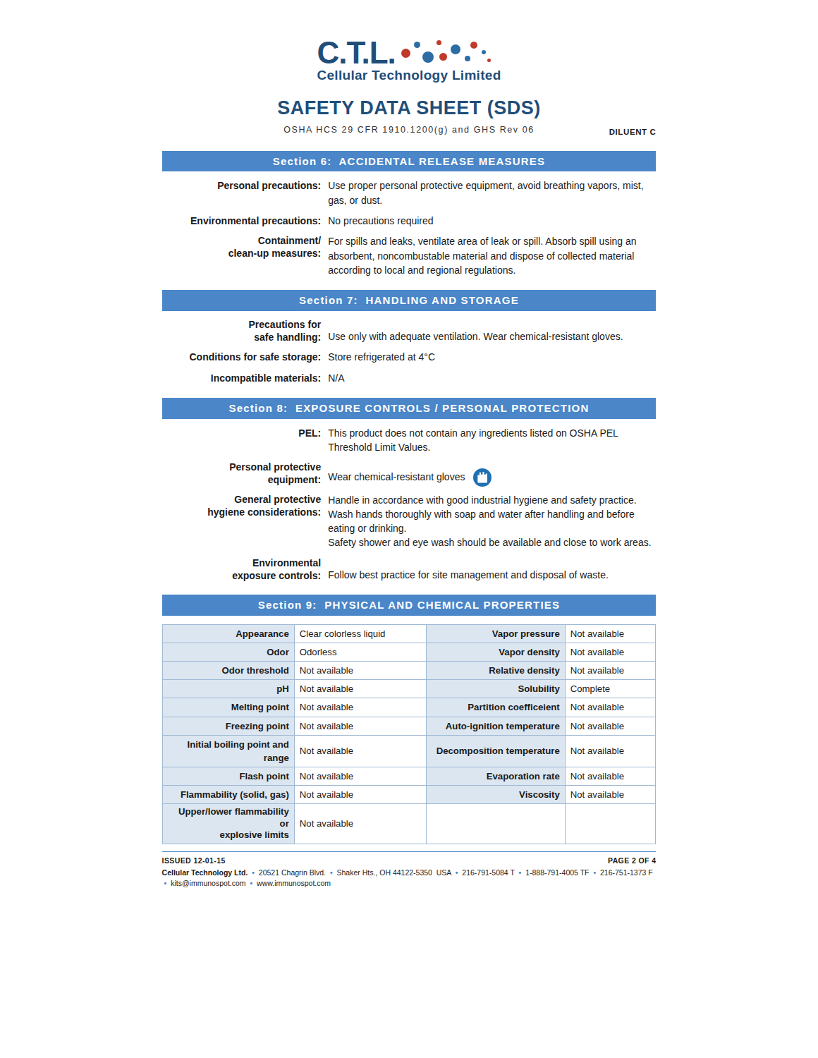C.T.L. Cellular Technology Limited
SAFETY DATA SHEET (SDS)
OSHA HCS 29 CFR 1910.1200(g) and GHS Rev 06
DILUENT C
Section 6: ACCIDENTAL RELEASE MEASURES
Personal precautions:
Use proper personal protective equipment, avoid breathing vapors, mist, gas, or dust.
Environmental precautions:
No precautions required
Containment/
clean-up measures:
For spills and leaks, ventilate area of leak or spill. Absorb spill using an absorbent, noncombustable material and dispose of collected material according to local and regional regulations.
Section 7: HANDLING AND STORAGE
Precautions for
safe handling:
Use only with adequate ventilation. Wear chemical-resistant gloves.
Conditions for safe storage:
Store refrigerated at 4°C
Incompatible materials:
N/A
Section 8: EXPOSURE CONTROLS / PERSONAL PROTECTION
PEL:
This product does not contain any ingredients listed on OSHA PEL Threshold Limit Values.
Personal protective
equipment:
Wear chemical-resistant gloves
General protective
hygiene considerations:
Handle in accordance with good industrial hygiene and safety practice.
Wash hands thoroughly with soap and water after handling and before eating or drinking.
Safety shower and eye wash should be available and close to work areas.
Environmental
exposure controls:
Follow best practice for site management and disposal of waste.
Section 9: PHYSICAL AND CHEMICAL PROPERTIES
| Appearance | Clear colorless liquid | Vapor pressure | Not available |
| Odor | Odorless | Vapor density | Not available |
| Odor threshold | Not available | Relative density | Not available |
| pH | Not available | Solubility | Complete |
| Melting point | Not available | Partition coefficeient | Not available |
| Freezing point | Not available | Auto-ignition temperature | Not available |
| Initial boiling point and range | Not available | Decomposition temperature | Not available |
| Flash point | Not available | Evaporation rate | Not available |
| Flammability (solid, gas) | Not available | Viscosity | Not available |
| Upper/lower flammability or explosive limits | Not available | | |
ISSUED 12-01-15 PAGE 2 OF 4
Cellular Technology Ltd. • 20521 Chagrin Blvd. • Shaker Hts., OH 44122-5350 USA • 216-791-5084 T • 1-888-791-4005 TF • 216-751-1373 F • kits@immunospot.com • www.immunospot.com